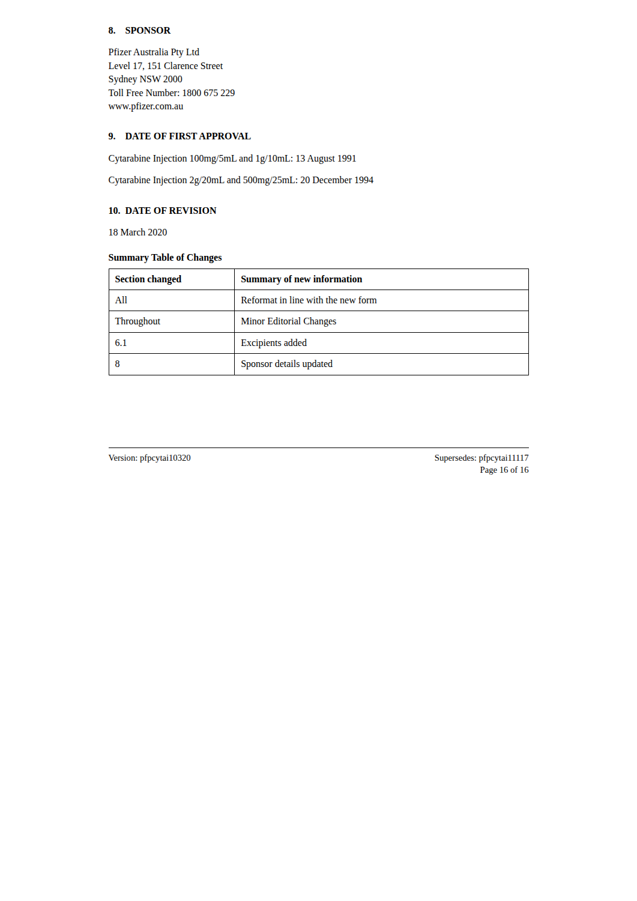8. SPONSOR
Pfizer Australia Pty Ltd
Level 17, 151 Clarence Street
Sydney NSW 2000
Toll Free Number: 1800 675 229
www.pfizer.com.au
9. DATE OF FIRST APPROVAL
Cytarabine Injection 100mg/5mL and 1g/10mL: 13 August 1991
Cytarabine Injection 2g/20mL and 500mg/25mL: 20 December 1994
10. DATE OF REVISION
18 March 2020
Summary Table of Changes
| Section changed | Summary of new information |
| --- | --- |
| All | Reformat in line with the new form |
| Throughout | Minor Editorial Changes |
| 6.1 | Excipients added |
| 8 | Sponsor details updated |
Version: pfpcytai10320
Supersedes: pfpcytai11117
Page 16 of 16